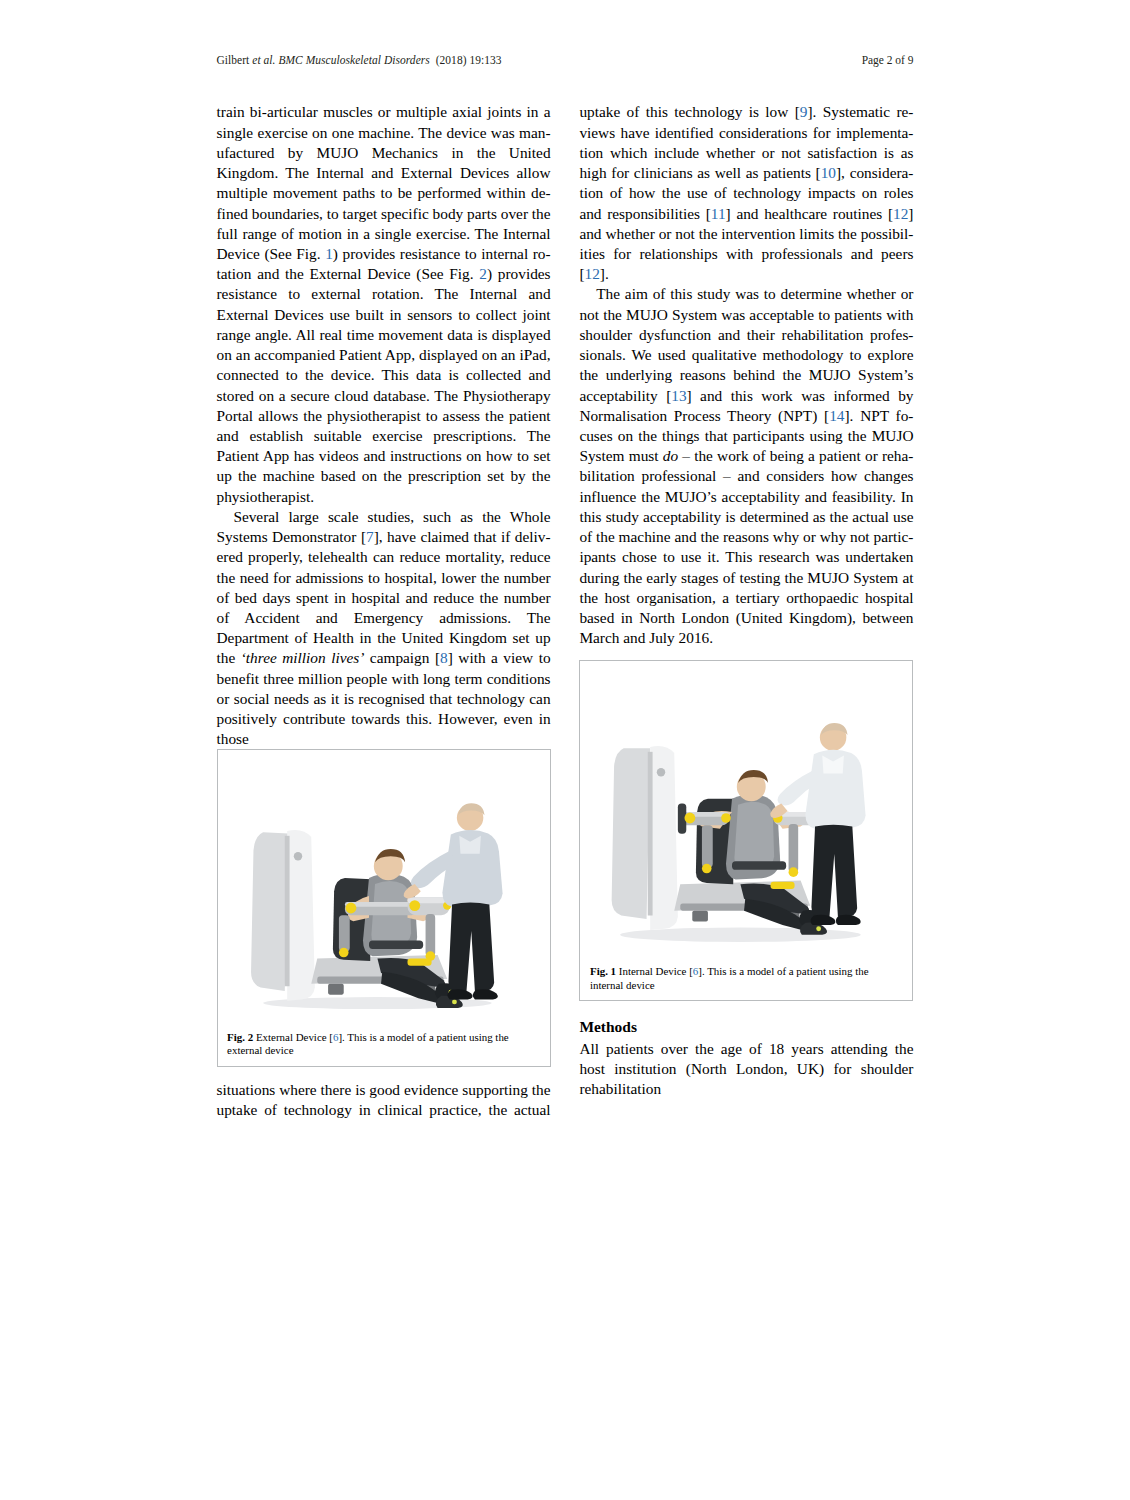Gilbert et al. BMC Musculoskeletal Disorders (2018) 19:133
Page 2 of 9
train bi-articular muscles or multiple axial joints in a single exercise on one machine. The device was manufactured by MUJO Mechanics in the United Kingdom. The Internal and External Devices allow multiple movement paths to be performed within defined boundaries, to target specific body parts over the full range of motion in a single exercise. The Internal Device (See Fig. 1) provides resistance to internal rotation and the External Device (See Fig. 2) provides resistance to external rotation. The Internal and External Devices use built in sensors to collect joint range angle. All real time movement data is displayed on an accompanied Patient App, displayed on an iPad, connected to the device. This data is collected and stored on a secure cloud database. The Physiotherapy Portal allows the physiotherapist to assess the patient and establish suitable exercise prescriptions. The Patient App has videos and instructions on how to set up the machine based on the prescription set by the physiotherapist.
Several large scale studies, such as the Whole Systems Demonstrator [7], have claimed that if delivered properly, telehealth can reduce mortality, reduce the need for admissions to hospital, lower the number of bed days spent in hospital and reduce the number of Accident and Emergency admissions. The Department of Health in the United Kingdom set up the ‘three million lives’ campaign [8] with a view to benefit three million people with long term conditions or social needs as it is recognised that technology can positively contribute towards this. However, even in those
Fig. 2 External Device [6]. This is a model of a patient using the external device
situations where there is good evidence supporting the uptake of technology in clinical practice, the actual uptake of this technology is low [9]. Systematic reviews have identified considerations for implementation which include whether or not satisfaction is as high for clinicians as well as patients [10], consideration of how the use of technology impacts on roles and responsibilities [11] and healthcare routines [12] and whether or not the intervention limits the possibilities for relationships with professionals and peers [12].
The aim of this study was to determine whether or not the MUJO System was acceptable to patients with shoulder dysfunction and their rehabilitation professionals. We used qualitative methodology to explore the underlying reasons behind the MUJO System’s acceptability [13] and this work was informed by Normalisation Process Theory (NPT) [14]. NPT focuses on the things that participants using the MUJO System must do – the work of being a patient or rehabilitation professional – and considers how changes influence the MUJO’s acceptability and feasibility. In this study acceptability is determined as the actual use of the machine and the reasons why or why not participants chose to use it. This research was undertaken during the early stages of testing the MUJO System at the host organisation, a tertiary orthopaedic hospital based in North London (United Kingdom), between March and July 2016.
Fig. 1 Internal Device [6]. This is a model of a patient using the internal device
Methods
All patients over the age of 18 years attending the host institution (North London, UK) for shoulder rehabilitation